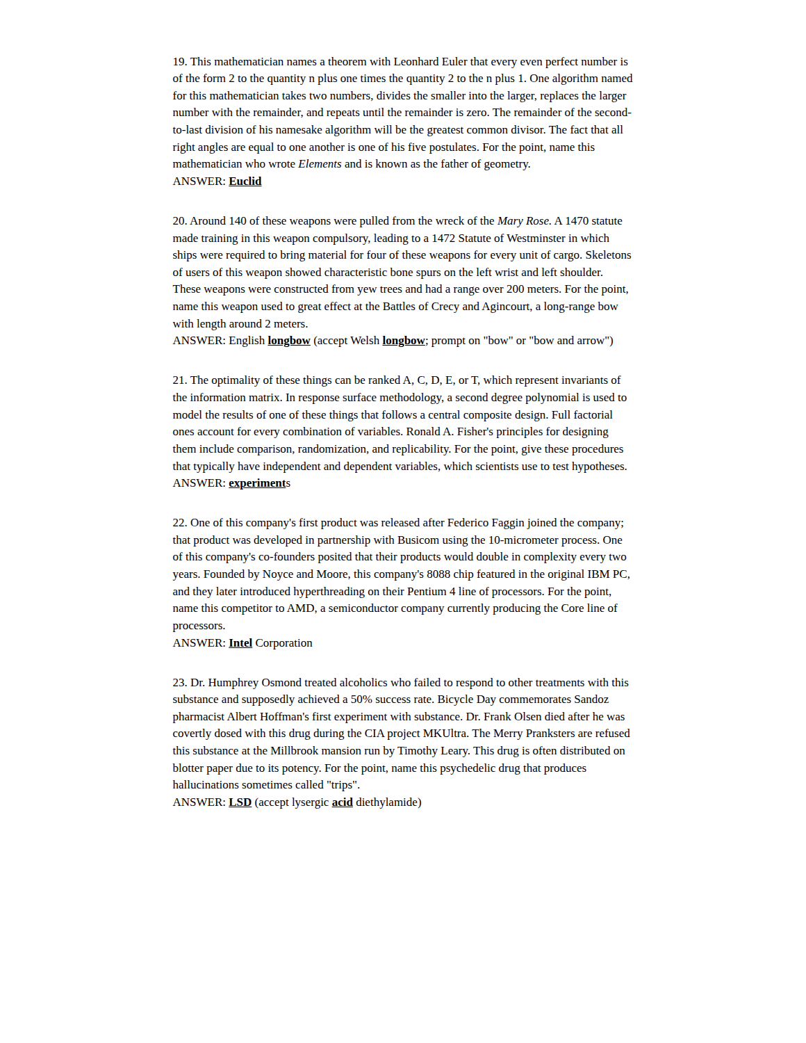19. This mathematician names a theorem with Leonhard Euler that every even perfect number is of the form 2 to the quantity n plus one times the quantity 2 to the n plus 1. One algorithm named for this mathematician takes two numbers, divides the smaller into the larger, replaces the larger number with the remainder, and repeats until the remainder is zero. The remainder of the second-to-last division of his namesake algorithm will be the greatest common divisor. The fact that all right angles are equal to one another is one of his five postulates. For the point, name this mathematician who wrote Elements and is known as the father of geometry.
ANSWER: Euclid
20. Around 140 of these weapons were pulled from the wreck of the Mary Rose. A 1470 statute made training in this weapon compulsory, leading to a 1472 Statute of Westminster in which ships were required to bring material for four of these weapons for every unit of cargo. Skeletons of users of this weapon showed characteristic bone spurs on the left wrist and left shoulder. These weapons were constructed from yew trees and had a range over 200 meters. For the point, name this weapon used to great effect at the Battles of Crecy and Agincourt, a long-range bow with length around 2 meters.
ANSWER: English longbow (accept Welsh longbow; prompt on "bow" or "bow and arrow")
21. The optimality of these things can be ranked A, C, D, E, or T, which represent invariants of the information matrix. In response surface methodology, a second degree polynomial is used to model the results of one of these things that follows a central composite design. Full factorial ones account for every combination of variables. Ronald A. Fisher's principles for designing them include comparison, randomization, and replicability. For the point, give these procedures that typically have independent and dependent variables, which scientists use to test hypotheses.
ANSWER: experiments
22. One of this company's first product was released after Federico Faggin joined the company; that product was developed in partnership with Busicom using the 10-micrometer process. One of this company's co-founders posited that their products would double in complexity every two years. Founded by Noyce and Moore, this company's 8088 chip featured in the original IBM PC, and they later introduced hyperthreading on their Pentium 4 line of processors. For the point, name this competitor to AMD, a semiconductor company currently producing the Core line of processors.
ANSWER: Intel Corporation
23. Dr. Humphrey Osmond treated alcoholics who failed to respond to other treatments with this substance and supposedly achieved a 50% success rate. Bicycle Day commemorates Sandoz pharmacist Albert Hoffman's first experiment with substance. Dr. Frank Olsen died after he was covertly dosed with this drug during the CIA project MKUltra. The Merry Pranksters are refused this substance at the Millbrook mansion run by Timothy Leary. This drug is often distributed on blotter paper due to its potency. For the point, name this psychedelic drug that produces hallucinations sometimes called "trips".
ANSWER: LSD (accept lysergic acid diethylamide)